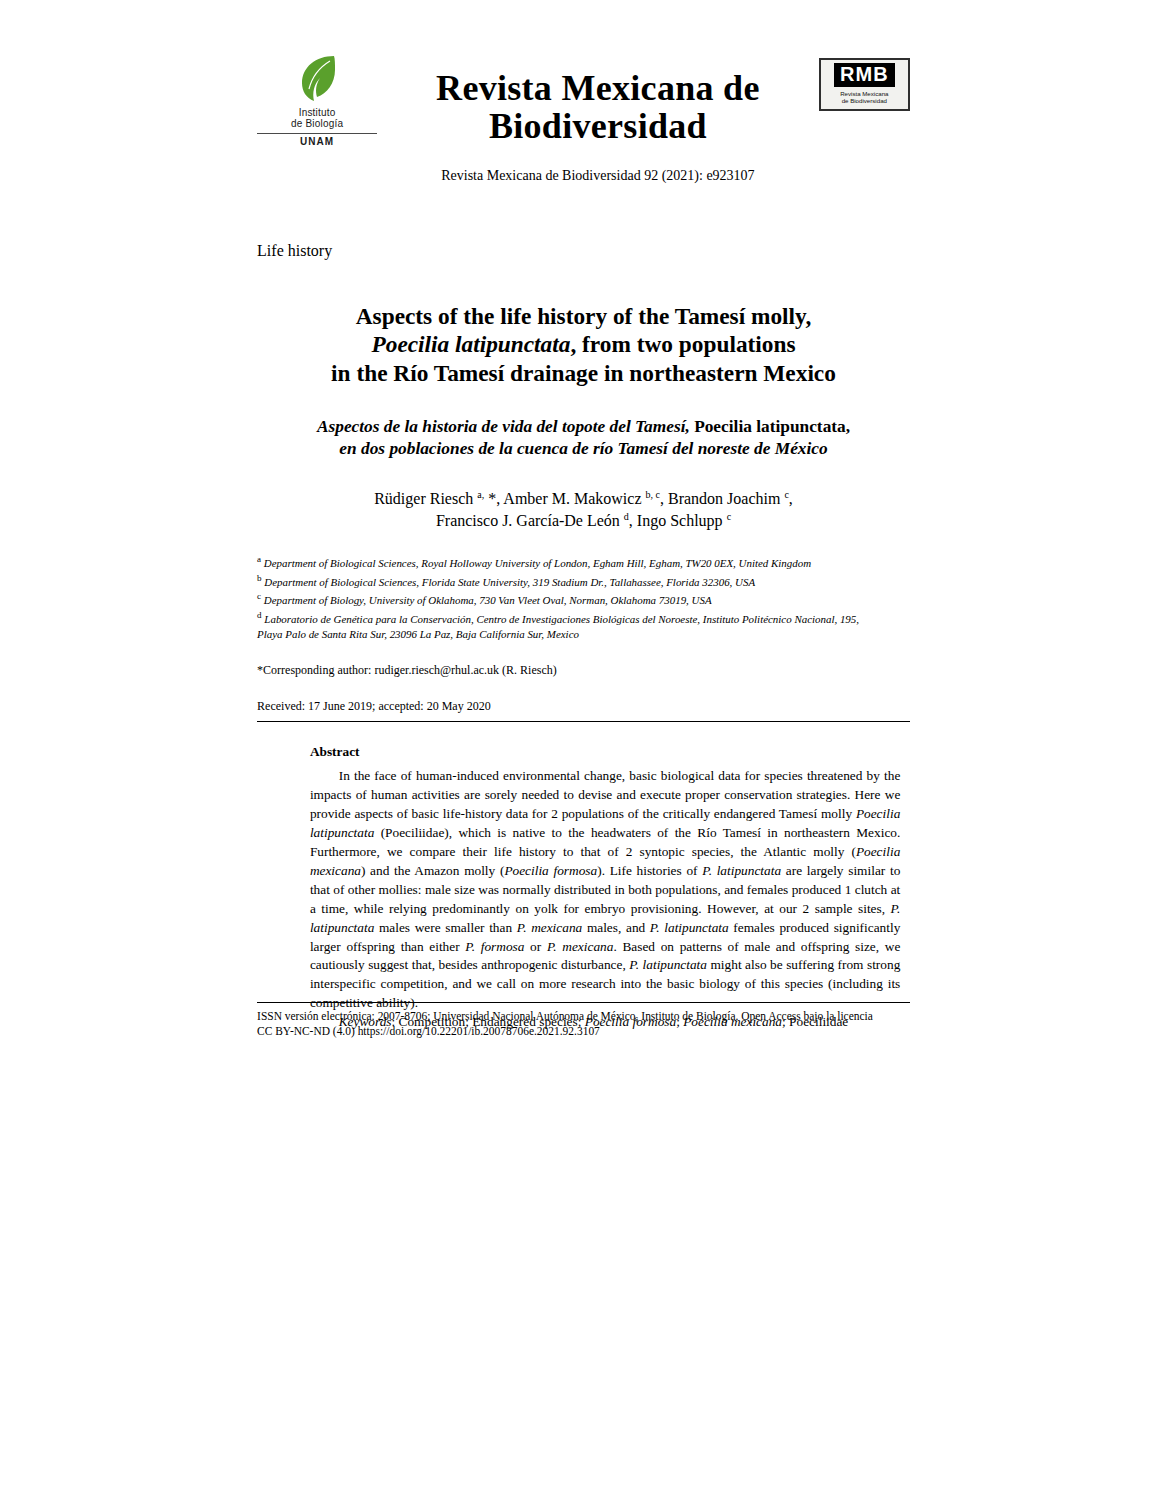Instituto de Biología UNAM
Revista Mexicana de Biodiversidad
Revista Mexicana de Biodiversidad 92 (2021): e923107
RMB
Revista Mexicana
de Biodiversidad
Life history
Aspects of the life history of the Tamesí molly,
Poecilia latipunctata, from two populations
in the Río Tamesí drainage in northeastern Mexico
Aspectos de la historia de vida del topote del Tamesí, Poecilia latipunctata,
en dos poblaciones de la cuenca de río Tamesí del noreste de México
Rüdiger Riesch a, *, Amber M. Makowicz b, c, Brandon Joachim c,
Francisco J. García-De León d, Ingo Schlupp c
a Department of Biological Sciences, Royal Holloway University of London, Egham Hill, Egham, TW20 0EX, United Kingdom
b Department of Biological Sciences, Florida State University, 319 Stadium Dr., Tallahassee, Florida 32306, USA
c Department of Biology, University of Oklahoma, 730 Van Vleet Oval, Norman, Oklahoma 73019, USA
d Laboratorio de Genética para la Conservación, Centro de Investigaciones Biológicas del Noroeste, Instituto Politécnico Nacional, 195,
Playa Palo de Santa Rita Sur, 23096 La Paz, Baja California Sur, Mexico
*Corresponding author: rudiger.riesch@rhul.ac.uk (R. Riesch)
Received: 17 June 2019; accepted: 20 May 2020
Abstract
In the face of human-induced environmental change, basic biological data for species threatened by the impacts of human activities are sorely needed to devise and execute proper conservation strategies. Here we provide aspects of basic life-history data for 2 populations of the critically endangered Tamesí molly Poecilia latipunctata (Poeciliidae), which is native to the headwaters of the Río Tamesí in northeastern Mexico. Furthermore, we compare their life history to that of 2 syntopic species, the Atlantic molly (Poecilia mexicana) and the Amazon molly (Poecilia formosa). Life histories of P. latipunctata are largely similar to that of other mollies: male size was normally distributed in both populations, and females produced 1 clutch at a time, while relying predominantly on yolk for embryo provisioning. However, at our 2 sample sites, P. latipunctata males were smaller than P. mexicana males, and P. latipunctata females produced significantly larger offspring than either P. formosa or P. mexicana. Based on patterns of male and offspring size, we cautiously suggest that, besides anthropogenic disturbance, P. latipunctata might also be suffering from strong interspecific competition, and we call on more research into the basic biology of this species (including its competitive ability).
Keywords: Competition; Endangered species; Poecilia formosa; Poecilia mexicana; Poeciliidae
ISSN versión electrónica: 2007-8706; Universidad Nacional Autónoma de México, Instituto de Biología. Open Access bajo la licencia
CC BY-NC-ND (4.0) https://doi.org/10.22201/ib.20078706e.2021.92.3107